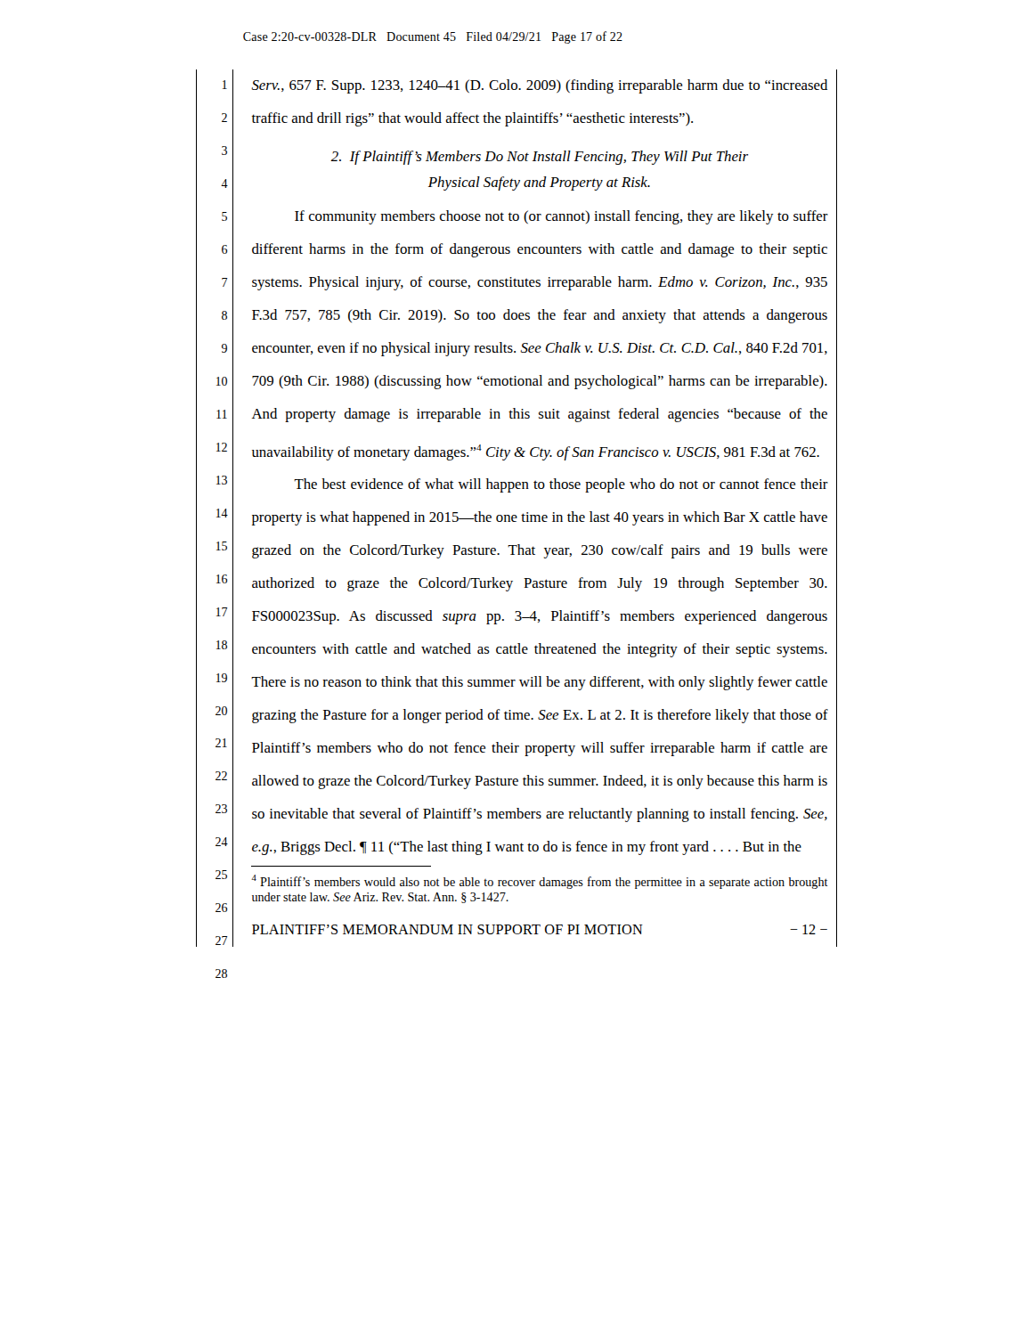Case 2:20-cv-00328-DLR Document 45 Filed 04/29/21 Page 17 of 22
1
2
3
4
5
6
7
8
9
10
11
12
13
14
15
16
17
18
19
20
21
22
23
24
25
26
27
28
Serv., 657 F. Supp. 1233, 1240–41 (D. Colo. 2009) (finding irreparable harm due to “increased traffic and drill rigs” that would affect the plaintiffs’ “aesthetic interests”).
2. If Plaintiff’s Members Do Not Install Fencing, They Will Put Their
Physical Safety and Property at Risk.
If community members choose not to (or cannot) install fencing, they are likely to suffer different harms in the form of dangerous encounters with cattle and damage to their septic systems. Physical injury, of course, constitutes irreparable harm. Edmo v. Corizon, Inc., 935 F.3d 757, 785 (9th Cir. 2019). So too does the fear and anxiety that attends a dangerous encounter, even if no physical injury results. See Chalk v. U.S. Dist. Ct. C.D. Cal., 840 F.2d 701, 709 (9th Cir. 1988) (discussing how “emotional and psychological” harms can be irreparable). And property damage is irreparable in this suit against federal agencies “because of the unavailability of monetary damages.”4 City & Cty. of San Francisco v. USCIS, 981 F.3d at 762.
The best evidence of what will happen to those people who do not or cannot fence their property is what happened in 2015—the one time in the last 40 years in which Bar X cattle have grazed on the Colcord/Turkey Pasture. That year, 230 cow/calf pairs and 19 bulls were authorized to graze the Colcord/Turkey Pasture from July 19 through September 30. FS000023Sup. As discussed supra pp. 3–4, Plaintiff’s members experienced dangerous encounters with cattle and watched as cattle threatened the integrity of their septic systems. There is no reason to think that this summer will be any different, with only slightly fewer cattle grazing the Pasture for a longer period of time. See Ex. L at 2. It is therefore likely that those of Plaintiff’s members who do not fence their property will suffer irreparable harm if cattle are allowed to graze the Colcord/Turkey Pasture this summer. Indeed, it is only because this harm is so inevitable that several of Plaintiff’s members are reluctantly planning to install fencing. See, e.g., Briggs Decl. ¶ 11 (“The last thing I want to do is fence in my front yard . . . . But in the
4 Plaintiff’s members would also not be able to recover damages from the permittee in a separate action brought under state law. See Ariz. Rev. Stat. Ann. § 3-1427.
PLAINTIFF’S MEMORANDUM IN SUPPORT OF PI MOTION − 12 −